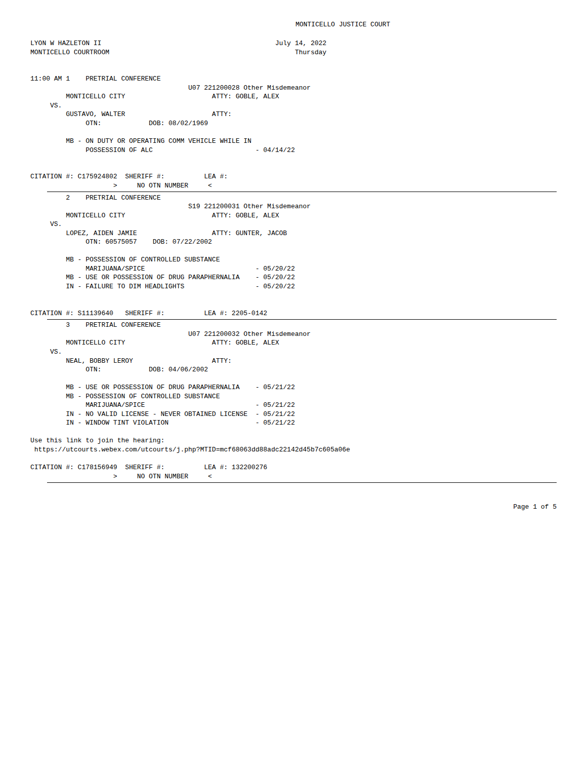MONTICELLO JUSTICE COURT
LYON W HAZLETON II                                            July 14, 2022
MONTICELLO COURTROOM                                               Thursday


11:00 AM 1    PRETRIAL CONFERENCE
                                        U07 221200028 Other Misdemeanor
         MONTICELLO CITY                      ATTY: GOBLE, ALEX
     VS.
         GUSTAVO, WALTER                      ATTY:
              OTN:            DOB: 08/02/1969

         MB - ON DUTY OR OPERATING COMM VEHICLE WHILE IN
              POSSESSION OF ALC                          - 04/14/22


CITATION #: C175924802  SHERIFF #:          LEA #:
                     >     NO OTN NUMBER     <
         2    PRETRIAL CONFERENCE
                                        S19 221200031 Other Misdemeanor
         MONTICELLO CITY                      ATTY: GOBLE, ALEX
     VS.
         LOPEZ, AIDEN JAMIE                   ATTY: GUNTER, JACOB
              OTN: 60575057    DOB: 07/22/2002

         MB - POSSESSION OF CONTROLLED SUBSTANCE
              MARIJUANA/SPICE                            - 05/20/22
         MB - USE OR POSSESSION OF DRUG PARAPHERNALIA    - 05/20/22
         IN - FAILURE TO DIM HEADLIGHTS                  - 05/20/22


CITATION #: S11139640   SHERIFF #:          LEA #: 2205-0142
         3    PRETRIAL CONFERENCE
                                        U07 221200032 Other Misdemeanor
         MONTICELLO CITY                      ATTY: GOBLE, ALEX
     VS.
         NEAL, BOBBY LEROY                    ATTY:
              OTN:            DOB: 04/06/2002

         MB - USE OR POSSESSION OF DRUG PARAPHERNALIA    - 05/21/22
         MB - POSSESSION OF CONTROLLED SUBSTANCE
              MARIJUANA/SPICE                            - 05/21/22
         IN - NO VALID LICENSE - NEVER OBTAINED LICENSE  - 05/21/22
         IN - WINDOW TINT VIOLATION                      - 05/21/22

Use this link to join the hearing:
 https://utcourts.webex.com/utcourts/j.php?MTID=mcf68063dd88adc22142d45b7c605a06e

CITATION #: C178156949  SHERIFF #:          LEA #: 132200276
                     >     NO OTN NUMBER     <
Page 1 of 5